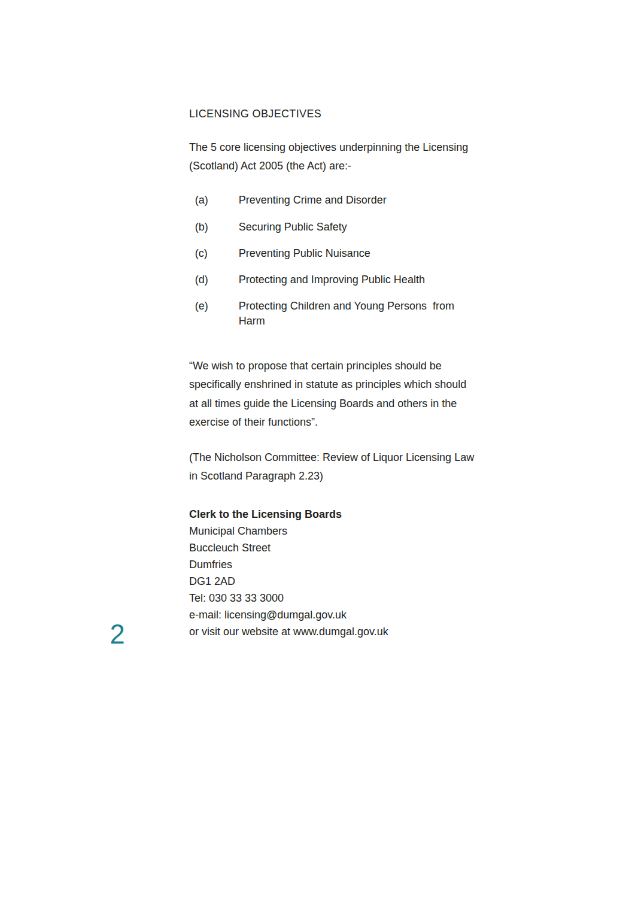LICENSING OBJECTIVES
The 5 core licensing objectives underpinning the Licensing (Scotland) Act 2005 (the Act) are:-
(a) Preventing Crime and Disorder
(b) Securing Public Safety
(c) Preventing Public Nuisance
(d) Protecting and Improving Public Health
(e) Protecting Children and Young Persons from Harm
“We wish to propose that certain principles should be specifically enshrined in statute as principles which should at all times guide the Licensing Boards and others in the exercise of their functions”.
(The Nicholson Committee: Review of Liquor Licensing Law in Scotland Paragraph 2.23)
Clerk to the Licensing Boards
Municipal Chambers
Buccleuch Street
Dumfries
DG1 2AD
Tel: 030 33 33 3000
e-mail: licensing@dumgal.gov.uk
or visit our website at www.dumgal.gov.uk
2